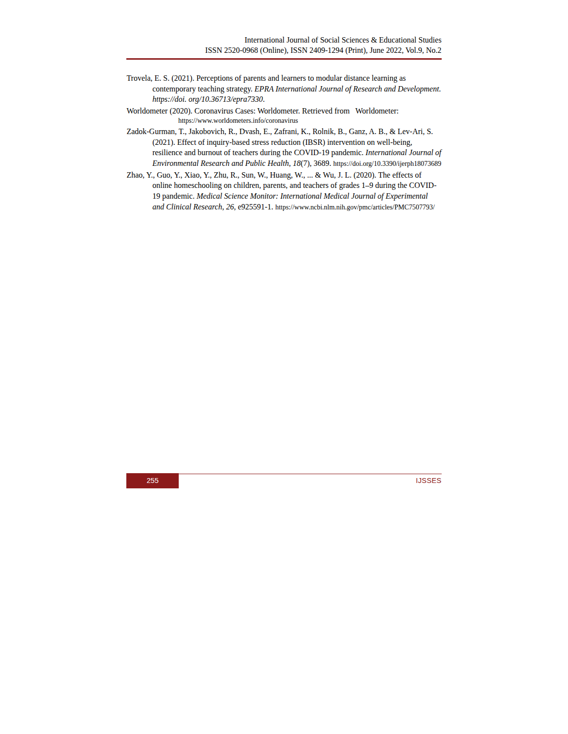International Journal of Social Sciences & Educational Studies ISSN 2520-0968 (Online), ISSN 2409-1294 (Print), June 2022, Vol.9, No.2
Trovela, E. S. (2021). Perceptions of parents and learners to modular distance learning as contemporary teaching strategy. EPRA International Journal of Research and Development. https://doi. org/10.36713/epra7330.
Worldometer (2020). Coronavirus Cases: Worldometer. Retrieved from Worldometer: https://www.worldometers.info/coronavirus
Zadok-Gurman, T., Jakobovich, R., Dvash, E., Zafrani, K., Rolnik, B., Ganz, A. B., & Lev-Ari, S. (2021). Effect of inquiry-based stress reduction (IBSR) intervention on well-being, resilience and burnout of teachers during the COVID-19 pandemic. International Journal of Environmental Research and Public Health, 18(7), 3689. https://doi.org/10.3390/ijerph18073689
Zhao, Y., Guo, Y., Xiao, Y., Zhu, R., Sun, W., Huang, W., ... & Wu, J. L. (2020). The effects of online homeschooling on children, parents, and teachers of grades 1–9 during the COVID-19 pandemic. Medical Science Monitor: International Medical Journal of Experimental and Clinical Research, 26, e925591-1. https://www.ncbi.nlm.nih.gov/pmc/articles/PMC7507793/
255 IJSSES